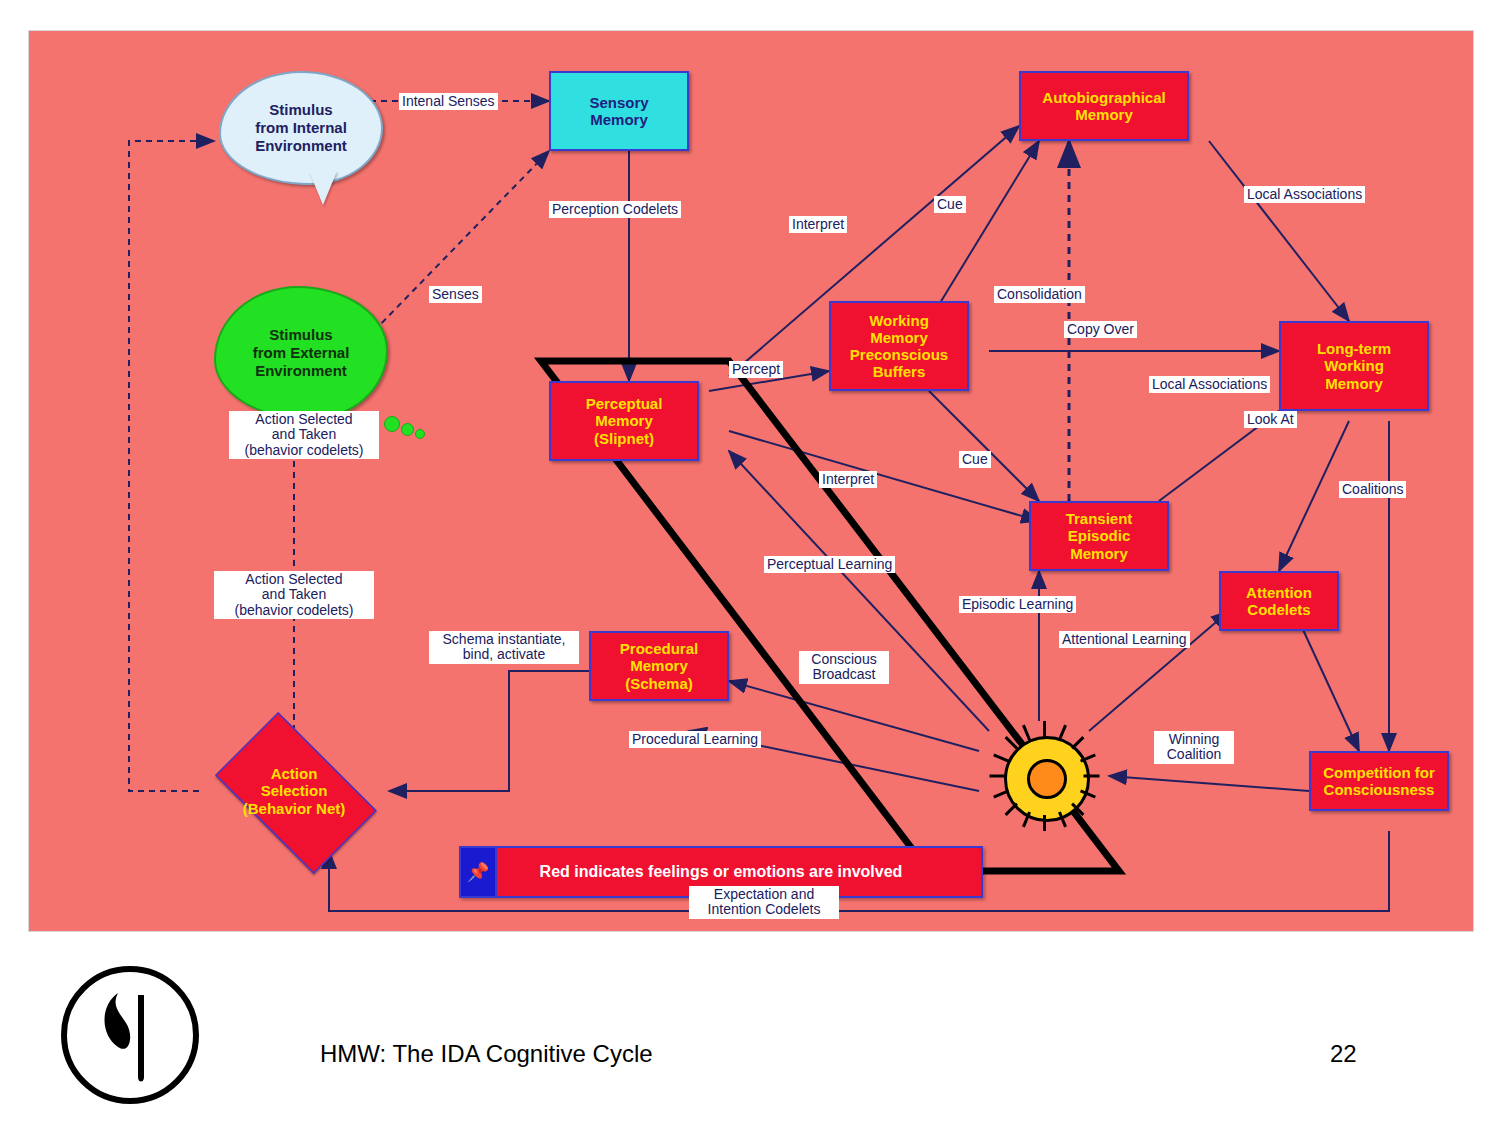Stimulus
from Internal
Environment
Stimulus
from External
Environment
Sensory
Memory
Autobiographical
Memory
Working
Memory
Preconscious
Buffers
Long-term
Working
Memory
Perceptual
Memory
(Slipnet)
Transient
Episodic
Memory
Attention
Codelets
Competition for
Consciousness
Procedural
Memory
(Schema)
Action
Selection
(Behavior Net)
Red indicates feelings or emotions are involved
📌
Intenal Senses
Senses
Perception Codelets
Interpret
Cue
Consolidation
Copy Over
Local Associations
Local Associations
Look At
Coalitions
Percept
Cue
Interpret
Perceptual Learning
Episodic Learning
Attentional Learning
Conscious
Broadcast
Procedural Learning
Schema instantiate,
bind, activate
Winning
Coalition
Action Selected
and Taken
(behavior codelets)
Action Selected
and Taken
(behavior codelets)
Expectation and
Intention Codelets
HMW: The IDA Cognitive Cycle
22